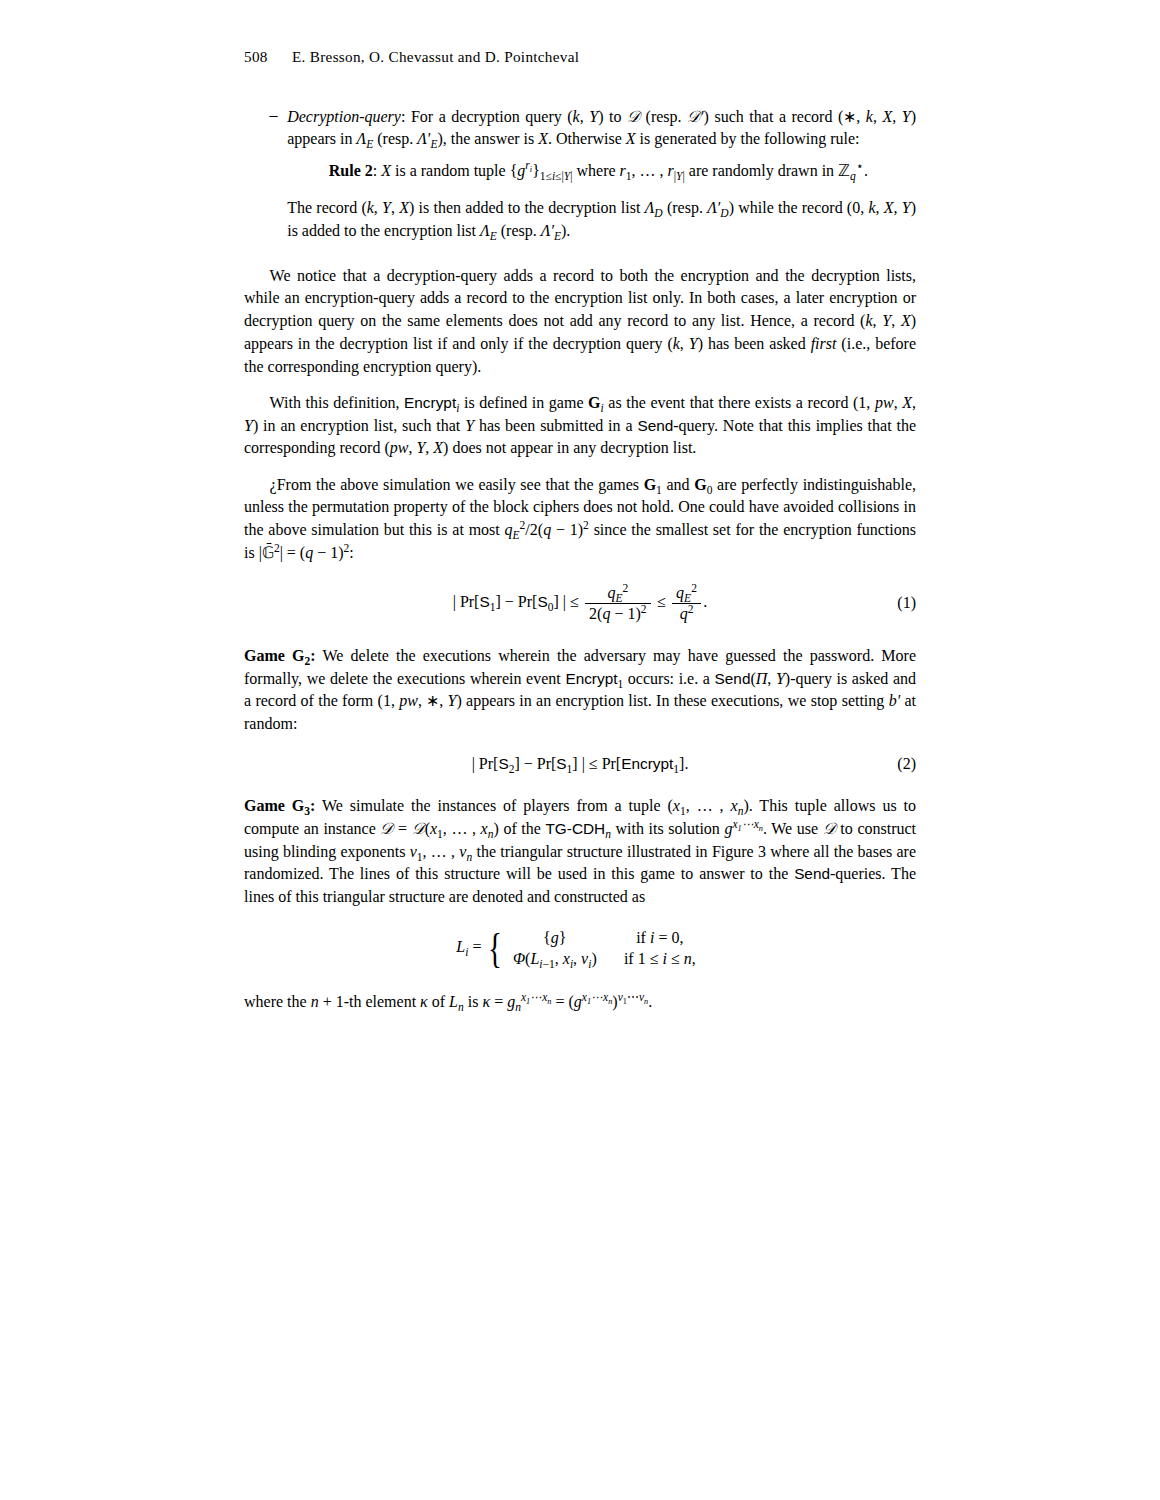508 E. Bresson, O. Chevassut and D. Pointcheval
Decryption-query: For a decryption query (k, Y) to 𝒟 (resp. 𝒟′) such that a record (∗, k, X, Y) appears in ΛE (resp. Λ′E), the answer is X. Otherwise X is generated by the following rule:
Rule 2: X is a random tuple {gri}1≤i≤|Y| where r1, … , r|Y| are randomly drawn in ℤq⋆.
The record (k, Y, X) is then added to the decryption list ΛD (resp. Λ′D) while the record (0, k, X, Y) is added to the encryption list ΛE (resp. Λ′E).
We notice that a decryption-query adds a record to both the encryption and the decryption lists, while an encryption-query adds a record to the encryption list only. In both cases, a later encryption or decryption query on the same elements does not add any record to any list. Hence, a record (k, Y, X) appears in the decryption list if and only if the decryption query (k, Y) has been asked first (i.e., before the corresponding encryption query).
With this definition, Encrypti is defined in game Gi as the event that there exists a record (1, pw, X, Y) in an encryption list, such that Y has been submitted in a Send-query. Note that this implies that the corresponding record (pw, Y, X) does not appear in any decryption list.
¿From the above simulation we easily see that the games G1 and G0 are perfectly indistinguishable, unless the permutation property of the block ciphers does not hold. One could have avoided collisions in the above simulation but this is at most qE2/2(q − 1)2 since the smallest set for the encryption functions is |𝔾̄2| = (q − 1)2:
| Pr[S1] − Pr[S0] | ≤ qE22(q − 1)2 ≤ qE2 q2.
(1)
Game G2: We delete the executions wherein the adversary may have guessed the password. More formally, we delete the executions wherein event Encrypt1 occurs: i.e. a Send(Π, Y)-query is asked and a record of the form (1, pw, ∗, Y) appears in an encryption list. In these executions, we stop setting b′ at random:
| Pr[S2] − Pr[S1] | ≤ Pr[Encrypt1].
(2)
Game G3: We simulate the instances of players from a tuple (x1, … , xn). This tuple allows us to compute an instance 𝒟 = 𝒟(x1, … , xn) of the TG-CDHn with its solution gx1⋯xn. We use 𝒟 to construct using blinding exponents ν1, … , νn the triangular structure illustrated in Figure 3 where all the bases are randomized. The lines of this structure will be used in this game to answer to the Send-queries. The lines of this triangular structure are denoted and constructed as
Li = {
| { g } | if i = 0, |
| Φ ( L i −1 , x i , ν i ) | if 1 ≤ i ≤ n , |
where the n + 1-th element κ of Ln is κ = gnx1⋯xn = (gx1⋯xn)ν1⋯νn.